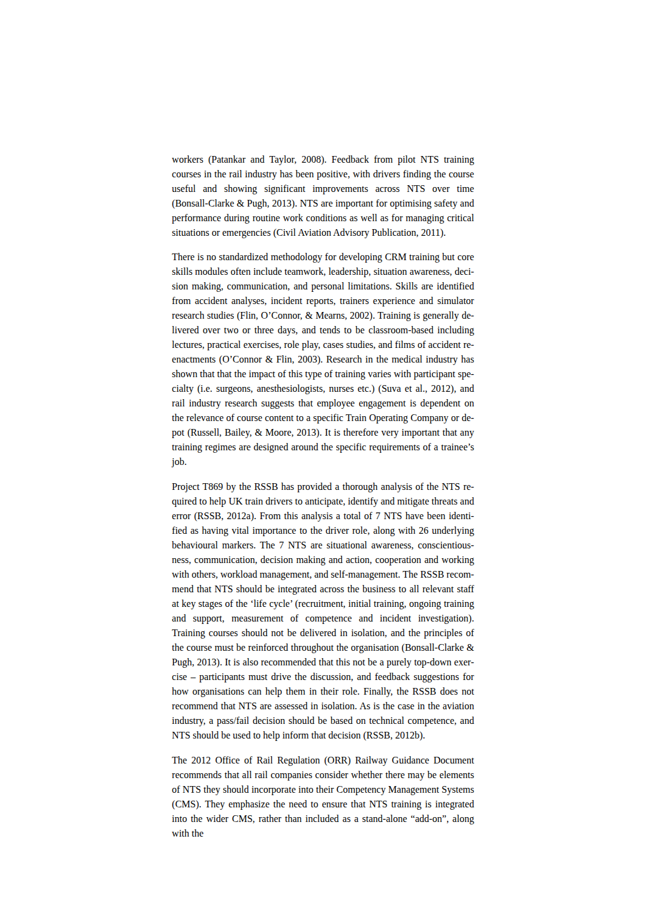workers (Patankar and Taylor, 2008). Feedback from pilot NTS training courses in the rail industry has been positive, with drivers finding the course useful and showing significant improvements across NTS over time (Bonsall-Clarke & Pugh, 2013). NTS are important for optimising safety and performance during routine work conditions as well as for managing critical situations or emergencies (Civil Aviation Advisory Publication, 2011).
There is no standardized methodology for developing CRM training but core skills modules often include teamwork, leadership, situation awareness, decision making, communication, and personal limitations. Skills are identified from accident analyses, incident reports, trainers experience and simulator research studies (Flin, O’Connor, & Mearns, 2002). Training is generally delivered over two or three days, and tends to be classroom-based including lectures, practical exercises, role play, cases studies, and films of accident re-enactments (O’Connor & Flin, 2003). Research in the medical industry has shown that that the impact of this type of training varies with participant specialty (i.e. surgeons, anesthesiologists, nurses etc.) (Suva et al., 2012), and rail industry research suggests that employee engagement is dependent on the relevance of course content to a specific Train Operating Company or depot (Russell, Bailey, & Moore, 2013). It is therefore very important that any training regimes are designed around the specific requirements of a trainee’s job.
Project T869 by the RSSB has provided a thorough analysis of the NTS required to help UK train drivers to anticipate, identify and mitigate threats and error (RSSB, 2012a). From this analysis a total of 7 NTS have been identified as having vital importance to the driver role, along with 26 underlying behavioural markers. The 7 NTS are situational awareness, conscientiousness, communication, decision making and action, cooperation and working with others, workload management, and self-management. The RSSB recommend that NTS should be integrated across the business to all relevant staff at key stages of the ‘life cycle’ (recruitment, initial training, ongoing training and support, measurement of competence and incident investigation). Training courses should not be delivered in isolation, and the principles of the course must be reinforced throughout the organisation (Bonsall-Clarke & Pugh, 2013). It is also recommended that this not be a purely top-down exercise – participants must drive the discussion, and feedback suggestions for how organisations can help them in their role. Finally, the RSSB does not recommend that NTS are assessed in isolation. As is the case in the aviation industry, a pass/fail decision should be based on technical competence, and NTS should be used to help inform that decision (RSSB, 2012b).
The 2012 Office of Rail Regulation (ORR) Railway Guidance Document recommends that all rail companies consider whether there may be elements of NTS they should incorporate into their Competency Management Systems (CMS). They emphasize the need to ensure that NTS training is integrated into the wider CMS, rather than included as a stand-alone “add-on”, along with the